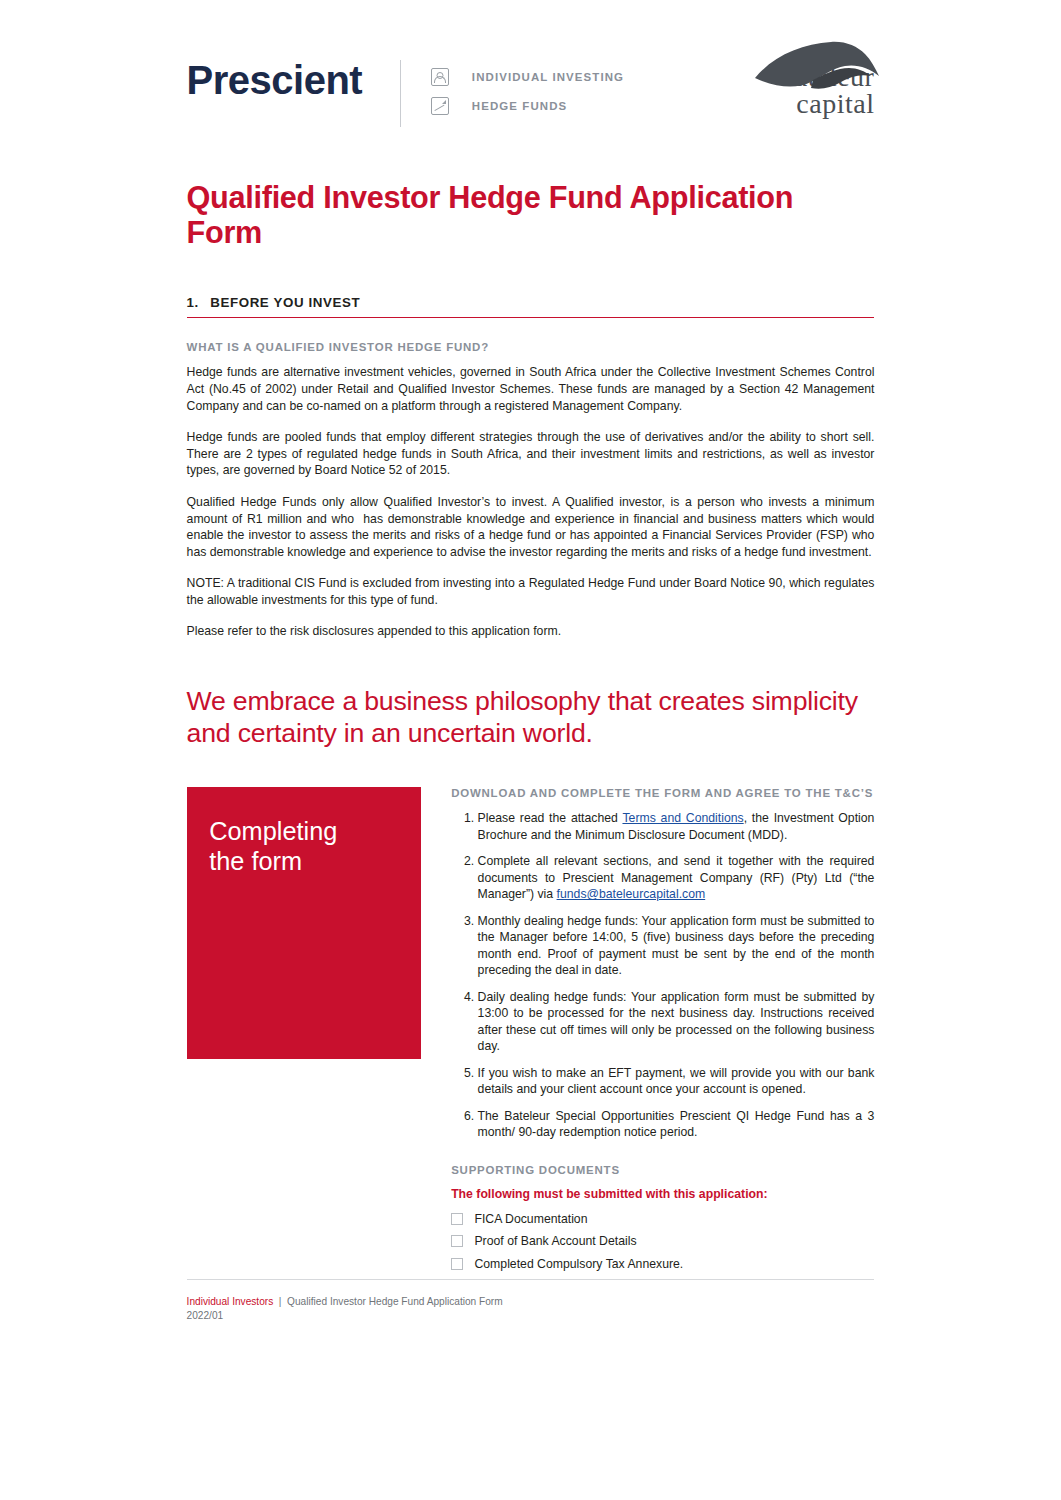Prescient
INDIVIDUAL INVESTING
HEDGE FUNDS
bateleur
capital
Qualified Investor Hedge Fund Application Form
1. BEFORE YOU INVEST
WHAT IS A QUALIFIED INVESTOR HEDGE FUND?
Hedge funds are alternative investment vehicles, governed in South Africa under the Collective Investment Schemes Control Act (No.45 of 2002) under Retail and Qualified Investor Schemes. These funds are managed by a Section 42 Management Company and can be co-named on a platform through a registered Management Company.
Hedge funds are pooled funds that employ different strategies through the use of derivatives and/or the ability to short sell. There are 2 types of regulated hedge funds in South Africa, and their investment limits and restrictions, as well as investor types, are governed by Board Notice 52 of 2015.
Qualified Hedge Funds only allow Qualified Investor’s to invest. A Qualified investor, is a person who invests a minimum amount of R1 million and who has demonstrable knowledge and experience in financial and business matters which would enable the investor to assess the merits and risks of a hedge fund or has appointed a Financial Services Provider (FSP) who has demonstrable knowledge and experience to advise the investor regarding the merits and risks of a hedge fund investment.
NOTE: A traditional CIS Fund is excluded from investing into a Regulated Hedge Fund under Board Notice 90, which regulates the allowable investments for this type of fund.
Please refer to the risk disclosures appended to this application form.
We embrace a business philosophy that creates simplicity and certainty in an uncertain world.
Completing
the form
DOWNLOAD AND COMPLETE THE FORM AND AGREE TO THE T&C’S
Please read the attached Terms and Conditions, the Investment Option Brochure and the Minimum Disclosure Document (MDD).
Complete all relevant sections, and send it together with the required documents to Prescient Management Company (RF) (Pty) Ltd (“the Manager”) via funds@bateleurcapital.com
Monthly dealing hedge funds: Your application form must be submitted to the Manager before 14:00, 5 (five) business days before the preceding month end. Proof of payment must be sent by the end of the month preceding the deal in date.
Daily dealing hedge funds: Your application form must be submitted by 13:00 to be processed for the next business day. Instructions received after these cut off times will only be processed on the following business day.
If you wish to make an EFT payment, we will provide you with our bank details and your client account once your account is opened.
The Bateleur Special Opportunities Prescient QI Hedge Fund has a 3 month/ 90-day redemption notice period.
SUPPORTING DOCUMENTS
The following must be submitted with this application:
FICA Documentation
Proof of Bank Account Details
Completed Compulsory Tax Annexure.
Individual Investors | Qualified Investor Hedge Fund Application Form
2022/01